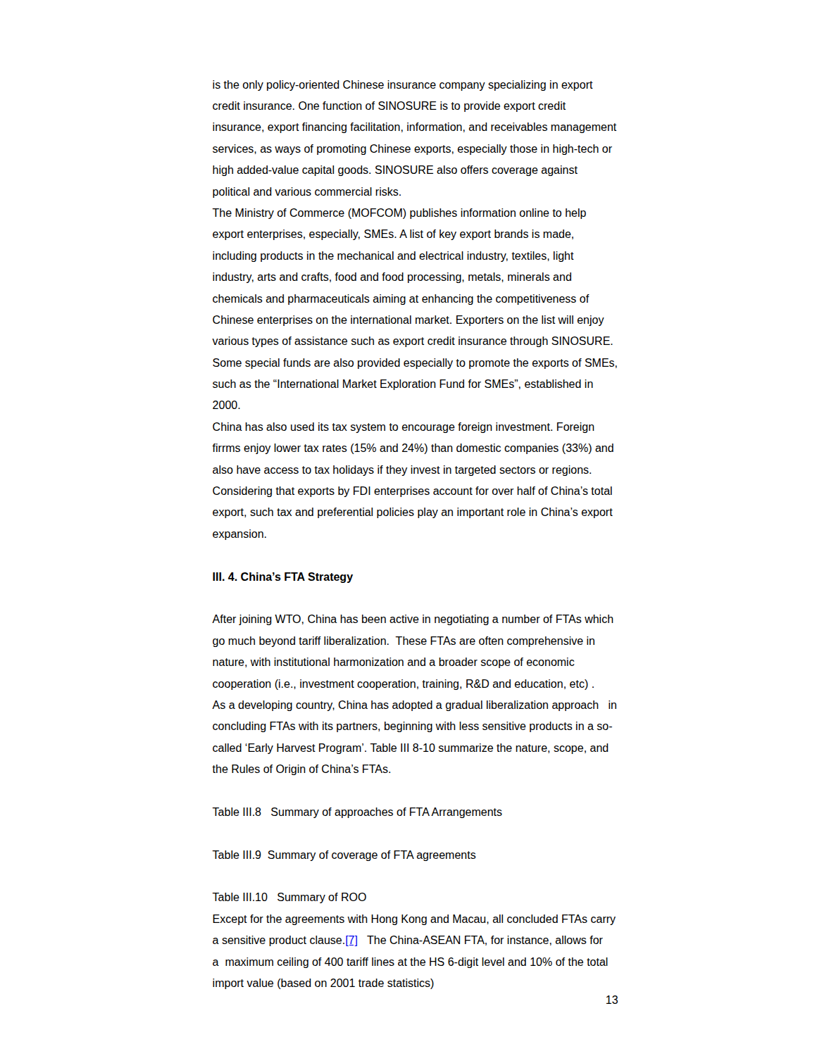is the only policy-oriented Chinese insurance company specializing in export credit insurance. One function of SINOSURE is to provide export credit insurance, export financing facilitation, information, and receivables management services, as ways of promoting Chinese exports, especially those in high-tech or high added-value capital goods. SINOSURE also offers coverage against political and various commercial risks.
The Ministry of Commerce (MOFCOM) publishes information online to help export enterprises, especially, SMEs. A list of key export brands is made, including products in the mechanical and electrical industry, textiles, light industry, arts and crafts, food and food processing, metals, minerals and chemicals and pharmaceuticals aiming at enhancing the competitiveness of Chinese enterprises on the international market. Exporters on the list will enjoy various types of assistance such as export credit insurance through SINOSURE. Some special funds are also provided especially to promote the exports of SMEs, such as the “International Market Exploration Fund for SMEs”, established in 2000.
China has also used its tax system to encourage foreign investment. Foreign firrms enjoy lower tax rates (15% and 24%) than domestic companies (33%) and also have access to tax holidays if they invest in targeted sectors or regions. Considering that exports by FDI enterprises account for over half of China’s total export, such tax and preferential policies play an important role in China’s export expansion.
III. 4. China’s FTA Strategy
After joining WTO, China has been active in negotiating a number of FTAs which go much beyond tariff liberalization. These FTAs are often comprehensive in nature, with institutional harmonization and a broader scope of economic cooperation (i.e., investment cooperation, training, R&D and education, etc) .
As a developing country, China has adopted a gradual liberalization approach in concluding FTAs with its partners, beginning with less sensitive products in a so-called ‘Early Harvest Program’. Table III 8-10 summarize the nature, scope, and the Rules of Origin of China’s FTAs.
Table III.8 Summary of approaches of FTA Arrangements
Table III.9 Summary of coverage of FTA agreements
Table III.10 Summary of ROO
Except for the agreements with Hong Kong and Macau, all concluded FTAs carry a sensitive product clause.[7] The China-ASEAN FTA, for instance, allows for a maximum ceiling of 400 tariff lines at the HS 6-digit level and 10% of the total import value (based on 2001 trade statistics)
13